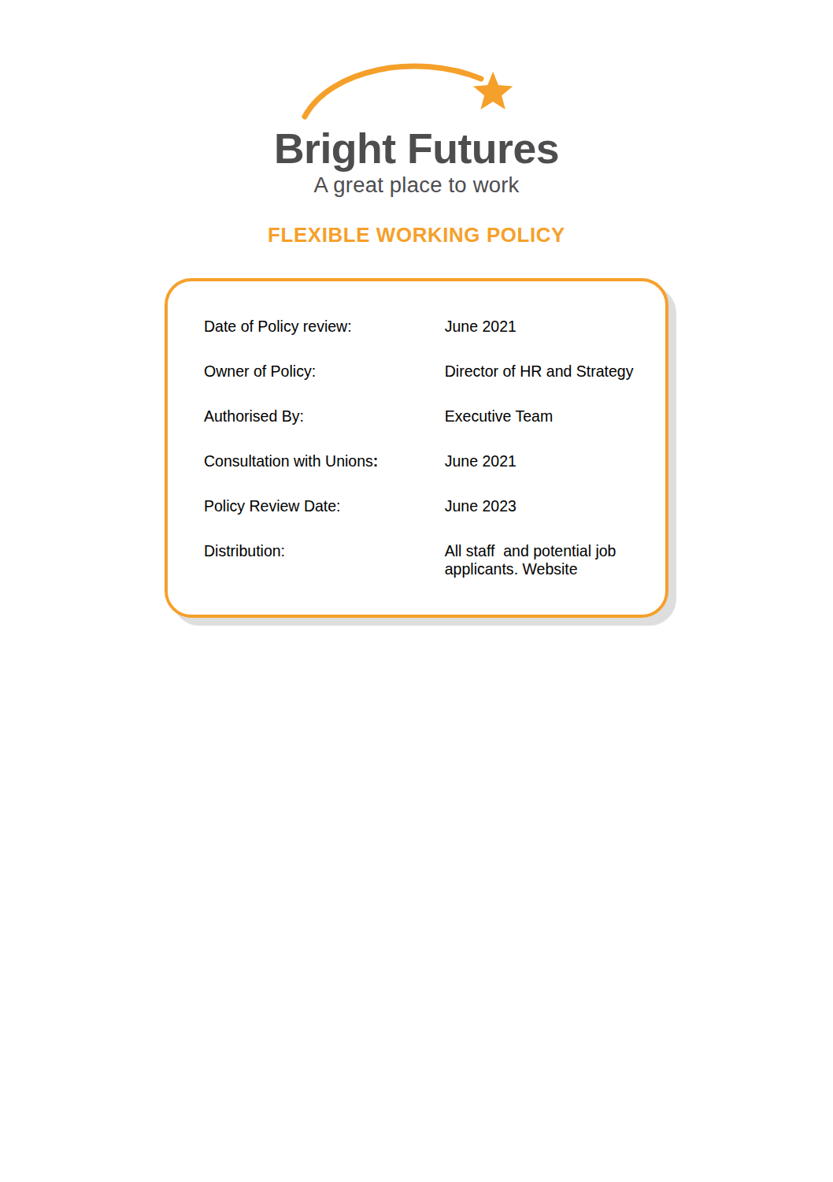Bright Futures
A great place to work
FLEXIBLE WORKING POLICY
| Date of Policy review: | June 2021 |
| Owner of Policy: | Director of HR and Strategy |
| Authorised By: | Executive Team |
| Consultation with Unions : | June 2021 |
| Policy Review Date: | June 2023 |
| Distribution: | All staff and potential job applicants. Website |